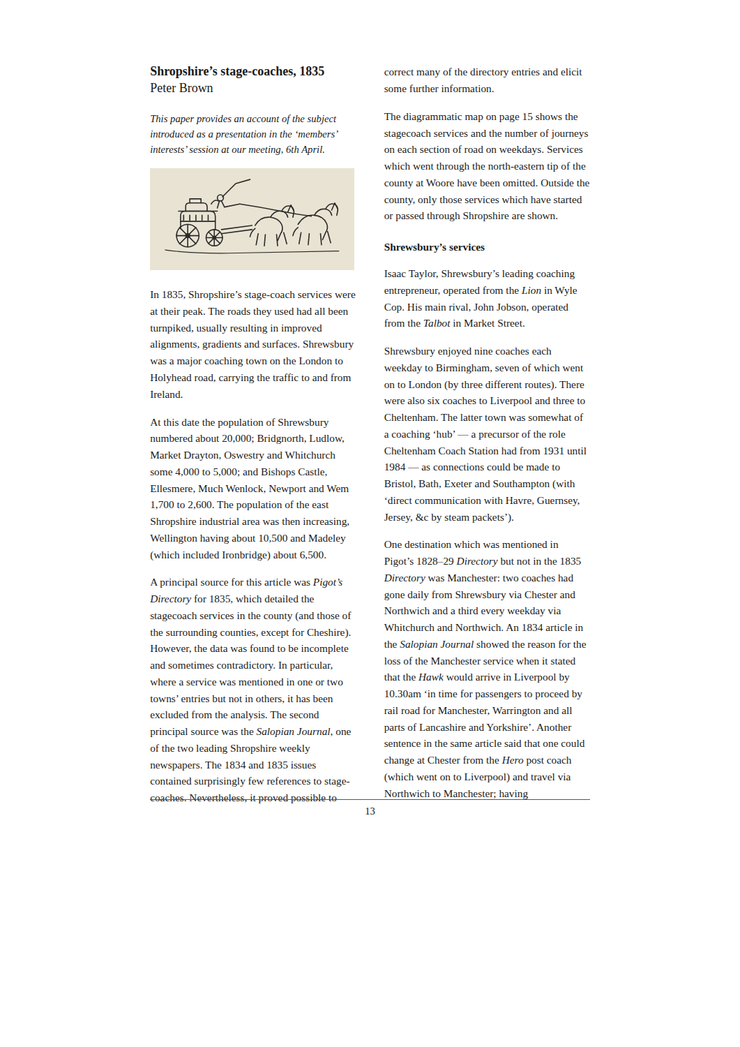Shropshire’s stage-coaches, 1835
Peter Brown
This paper provides an account of the subject introduced as a presentation in the ‘members’ interests’ session at our meeting, 6th April.
In 1835, Shropshire’s stage-coach services were at their peak. The roads they used had all been turnpiked, usually resulting in improved alignments, gradients and surfaces. Shrewsbury was a major coaching town on the London to Holyhead road, carrying the traffic to and from Ireland.
At this date the population of Shrewsbury numbered about 20,000; Bridgnorth, Ludlow, Market Drayton, Oswestry and Whitchurch some 4,000 to 5,000; and Bishops Castle, Ellesmere, Much Wenlock, Newport and Wem 1,700 to 2,600. The population of the east Shropshire industrial area was then increasing, Wellington having about 10,500 and Madeley (which included Ironbridge) about 6,500.
A principal source for this article was Pigot’s Directory for 1835, which detailed the stagecoach services in the county (and those of the surrounding counties, except for Cheshire). However, the data was found to be incomplete and sometimes contradictory. In particular, where a service was mentioned in one or two towns’ entries but not in others, it has been excluded from the analysis. The second principal source was the Salopian Journal, one of the two leading Shropshire weekly newspapers. The 1834 and 1835 issues contained surprisingly few references to stage-coaches. Nevertheless, it proved possible to correct many of the directory entries and elicit some further information.
The diagrammatic map on page 15 shows the stagecoach services and the number of journeys on each section of road on weekdays. Services which went through the north-eastern tip of the county at Woore have been omitted. Outside the county, only those services which have started or passed through Shropshire are shown.
Shrewsbury’s services
Isaac Taylor, Shrewsbury’s leading coaching entrepreneur, operated from the Lion in Wyle Cop. His main rival, John Jobson, operated from the Talbot in Market Street.
Shrewsbury enjoyed nine coaches each weekday to Birmingham, seven of which went on to London (by three different routes). There were also six coaches to Liverpool and three to Cheltenham. The latter town was somewhat of a coaching ‘hub’ — a precursor of the role Cheltenham Coach Station had from 1931 until 1984 — as connections could be made to Bristol, Bath, Exeter and Southampton (with ‘direct communication with Havre, Guernsey, Jersey, &c by steam packets’).
One destination which was mentioned in Pigot’s 1828–29 Directory but not in the 1835 Directory was Manchester: two coaches had gone daily from Shrewsbury via Chester and Northwich and a third every weekday via Whitchurch and Northwich. An 1834 article in the Salopian Journal showed the reason for the loss of the Manchester service when it stated that the Hawk would arrive in Liverpool by 10.30am ‘in time for passengers to proceed by rail road for Manchester, Warrington and all parts of Lancashire and Yorkshire’. Another sentence in the same article said that one could change at Chester from the Hero post coach (which went on to Liverpool) and travel via Northwich to Manchester; having
13